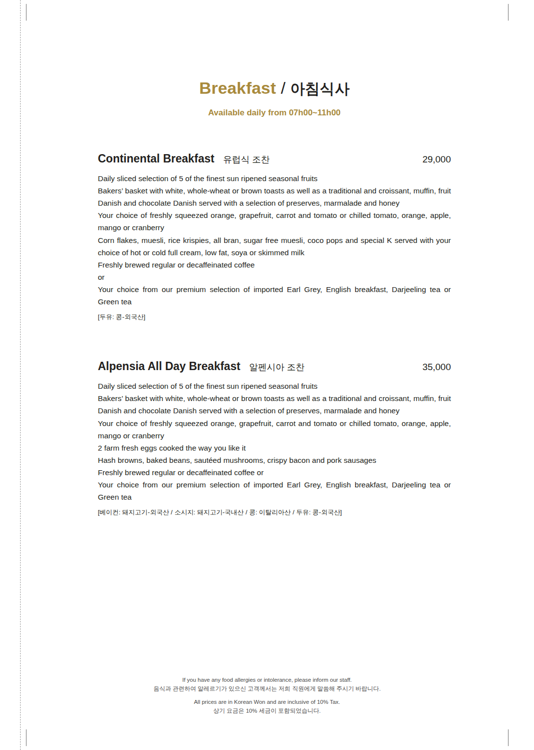Breakfast / 아침식사
Available daily from 07h00~11h00
Continental Breakfast 유럽식 조찬 29,000
Daily sliced selection of 5 of the finest sun ripened seasonal fruits
Bakers’ basket with white, whole-wheat or brown toasts as well as a traditional and croissant, muffin, fruit Danish and chocolate Danish served with a selection of preserves, marmalade and honey
Your choice of freshly squeezed orange, grapefruit, carrot and tomato or chilled tomato, orange, apple, mango or cranberry
Corn flakes, muesli, rice krispies, all bran, sugar free muesli, coco pops and special K served with your choice of hot or cold full cream, low fat, soya or skimmed milk
Freshly brewed regular or decaffeinated coffee
or
Your choice from our premium selection of imported Earl Grey, English breakfast, Darjeeling tea or Green tea
[두유: 콩-외국산]
Alpensia All Day Breakfast 알펜시아 조찬 35,000
Daily sliced selection of 5 of the finest sun ripened seasonal fruits
Bakers’ basket with white, whole-wheat or brown toasts as well as a traditional and croissant, muffin, fruit Danish and chocolate Danish served with a selection of preserves, marmalade and honey
Your choice of freshly squeezed orange, grapefruit, carrot and tomato or chilled tomato, orange, apple, mango or cranberry
2 farm fresh eggs cooked the way you like it
Hash browns, baked beans, sautéed mushrooms, crispy bacon and pork sausages
Freshly brewed regular or decaffeinated coffee or
Your choice from our premium selection of imported Earl Grey, English breakfast, Darjeeling tea or Green tea
[베이컨: 돼지고기-외국산 / 소시지: 돼지고기-국내산 / 콩: 이탈리아산 / 두유: 콩-외국산]
If you have any food allergies or intolerance, please inform our staff.
음식과 관련하여 알레르기가 있으신 고객께서는 저희 직원에게 말씀해 주시기 바랍니다.
All prices are in Korean Won and are inclusive of 10% Tax.
상기 요금은 10% 세금이 포함되었습니다.